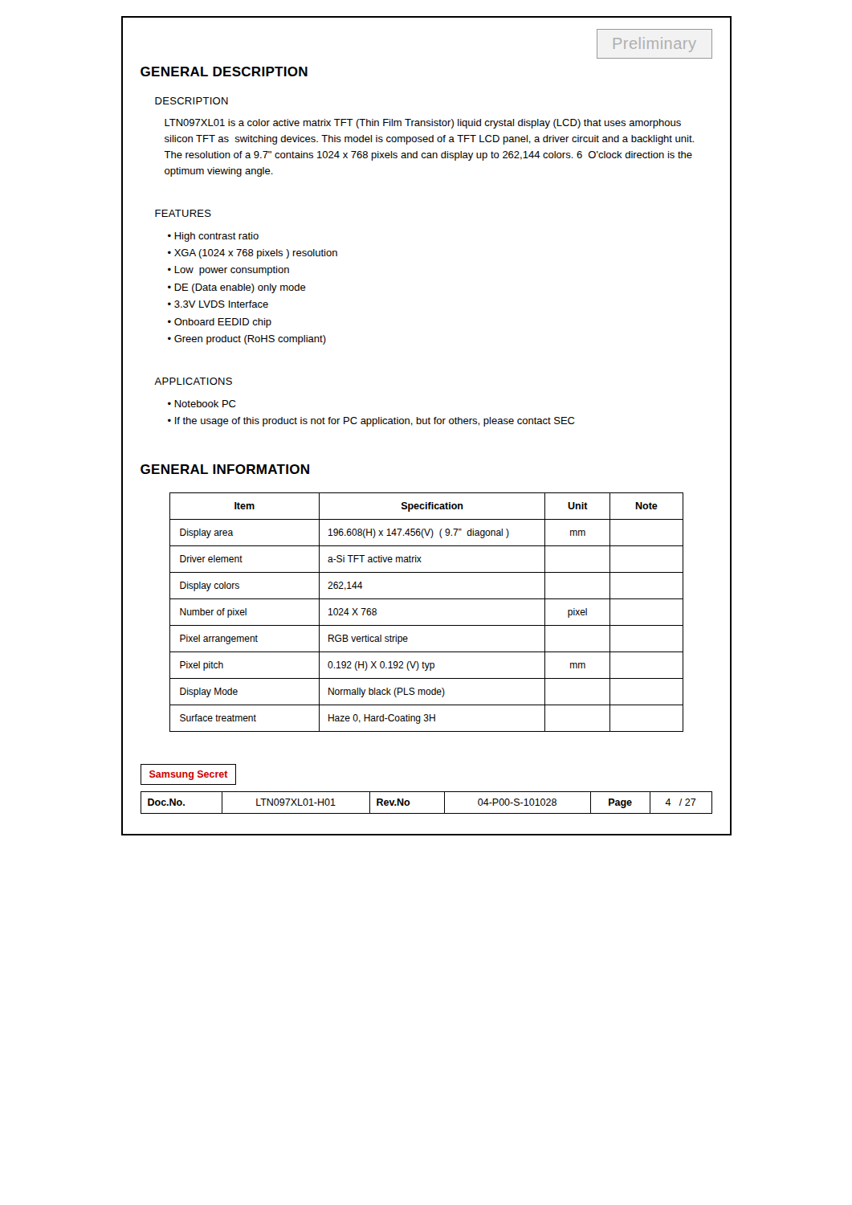Preliminary
GENERAL DESCRIPTION
DESCRIPTION
LTN097XL01 is a color active matrix TFT (Thin Film Transistor) liquid crystal display (LCD) that uses amorphous silicon TFT as switching devices. This model is composed of a TFT LCD panel, a driver circuit and a backlight unit. The resolution of a 9.7" contains 1024 x 768 pixels and can display up to 262,144 colors. 6 O'clock direction is the optimum viewing angle.
FEATURES
High contrast ratio
XGA (1024 x 768 pixels ) resolution
Low power consumption
DE (Data enable) only mode
3.3V LVDS Interface
Onboard EEDID chip
Green product (RoHS compliant)
APPLICATIONS
Notebook PC
If the usage of this product is not for PC application, but for others, please contact SEC
GENERAL INFORMATION
| Item | Specification | Unit | Note |
| --- | --- | --- | --- |
| Display area | 196.608(H) x 147.456(V) ( 9.7” diagonal ) | mm | |
| Driver element | a-Si TFT active matrix | | |
| Display colors | 262,144 | | |
| Number of pixel | 1024 X 768 | pixel | |
| Pixel arrangement | RGB vertical stripe | | |
| Pixel pitch | 0.192 (H) X 0.192 (V) typ | mm | |
| Display Mode | Normally black (PLS mode) | | |
| Surface treatment | Haze 0, Hard-Coating 3H | | |
Samsung Secret
| Doc.No. | LTN097XL01-H01 | Rev.No | 04-P00-S-101028 | Page | 4 / 27 |